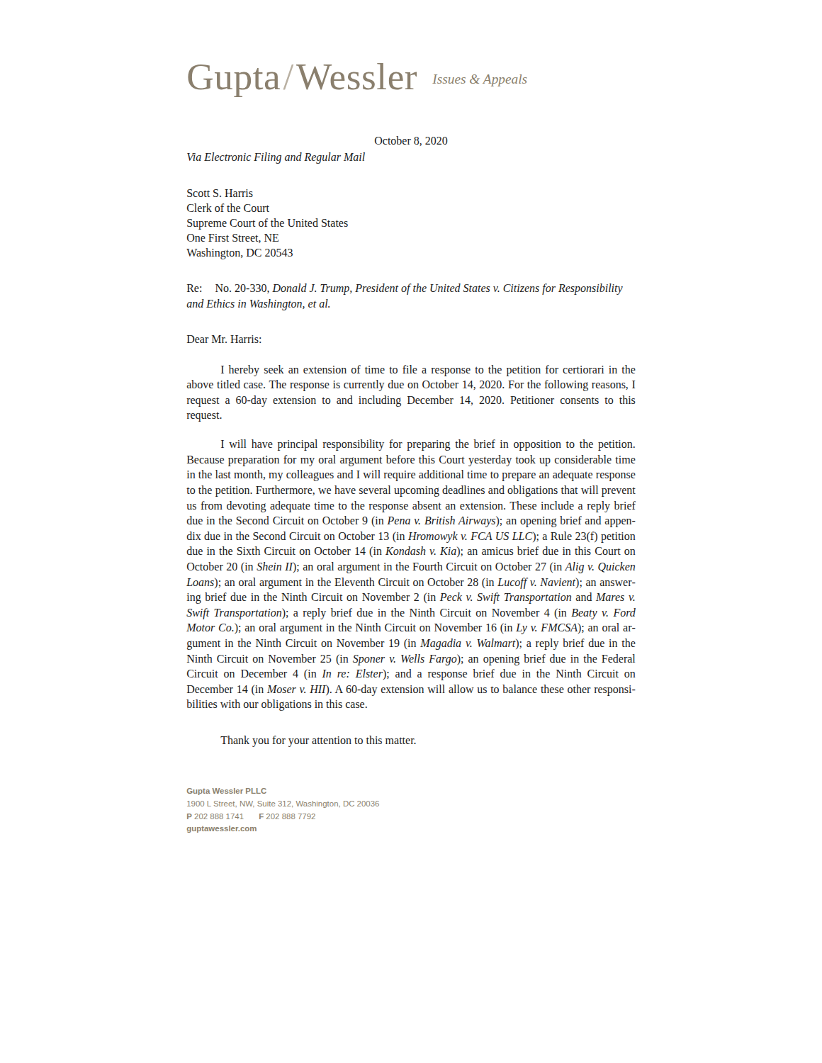Gupta/Wessler
Issues & Appeals
October 8, 2020
Via Electronic Filing and Regular Mail
Scott S. Harris
Clerk of the Court
Supreme Court of the United States
One First Street, NE
Washington, DC 20543
Re: No. 20-330, Donald J. Trump, President of the United States v. Citizens for Responsibility and Ethics in Washington, et al.
Dear Mr. Harris:
I hereby seek an extension of time to file a response to the petition for certiorari in the above titled case. The response is currently due on October 14, 2020. For the following reasons, I request a 60-day extension to and including December 14, 2020. Petitioner consents to this request.
I will have principal responsibility for preparing the brief in opposition to the petition. Because preparation for my oral argument before this Court yesterday took up considerable time in the last month, my colleagues and I will require additional time to prepare an adequate response to the petition. Furthermore, we have several upcoming deadlines and obligations that will prevent us from devoting adequate time to the response absent an extension. These include a reply brief due in the Second Circuit on October 9 (in Pena v. British Airways); an opening brief and appendix due in the Second Circuit on October 13 (in Hromowyk v. FCA US LLC); a Rule 23(f) petition due in the Sixth Circuit on October 14 (in Kondash v. Kia); an amicus brief due in this Court on October 20 (in Shein II); an oral argument in the Fourth Circuit on October 27 (in Alig v. Quicken Loans); an oral argument in the Eleventh Circuit on October 28 (in Lucoff v. Navient); an answering brief due in the Ninth Circuit on November 2 (in Peck v. Swift Transportation and Mares v. Swift Transportation); a reply brief due in the Ninth Circuit on November 4 (in Beaty v. Ford Motor Co.); an oral argument in the Ninth Circuit on November 16 (in Ly v. FMCSA); an oral argument in the Ninth Circuit on November 19 (in Magadia v. Walmart); a reply brief due in the Ninth Circuit on November 25 (in Sponer v. Wells Fargo); an opening brief due in the Federal Circuit on December 4 (in In re: Elster); and a response brief due in the Ninth Circuit on December 14 (in Moser v. HII). A 60-day extension will allow us to balance these other responsibilities with our obligations in this case.
Thank you for your attention to this matter.
Gupta Wessler PLLC
1900 L Street, NW, Suite 312, Washington, DC 20036
P 202 888 1741 F 202 888 7792
guptawessler.com